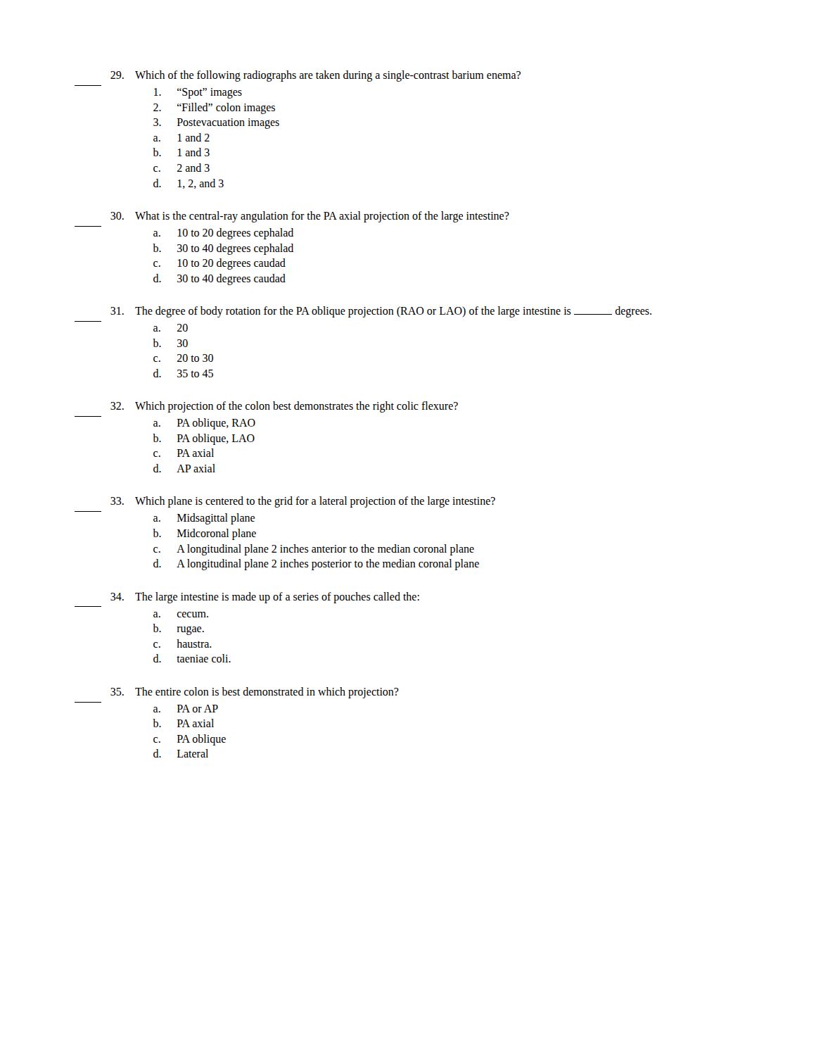29.
Which of the following radiographs are taken during a single-contrast barium enema?
1.“Spot” images
2.“Filled” colon images
3. Postevacuation images
a. 1 and 2
b. 1 and 3
c. 2 and 3
d. 1, 2, and 3
30.
What is the central-ray angulation for the PA axial projection of the large intestine?
a. 10 to 20 degrees cephalad
b. 30 to 40 degrees cephalad
c. 10 to 20 degrees caudad
d. 30 to 40 degrees caudad
31.
The degree of body rotation for the PA oblique projection (RAO or LAO) of the large intestine is degrees.
a. 20
b. 30
c. 20 to 30
d. 35 to 45
32.
Which projection of the colon best demonstrates the right colic flexure?
a. PA oblique, RAO
b. PA oblique, LAO
c. PA axial
d. AP axial
33.
Which plane is centered to the grid for a lateral projection of the large intestine?
a. Midsagittal plane
b. Midcoronal plane
c. A longitudinal plane 2 inches anterior to the median coronal plane
d. A longitudinal plane 2 inches posterior to the median coronal plane
34.
The large intestine is made up of a series of pouches called the:
a. cecum.
b. rugae.
c. haustra.
d. taeniae coli.
35.
The entire colon is best demonstrated in which projection?
a. PA or AP
b. PA axial
c. PA oblique
d. Lateral